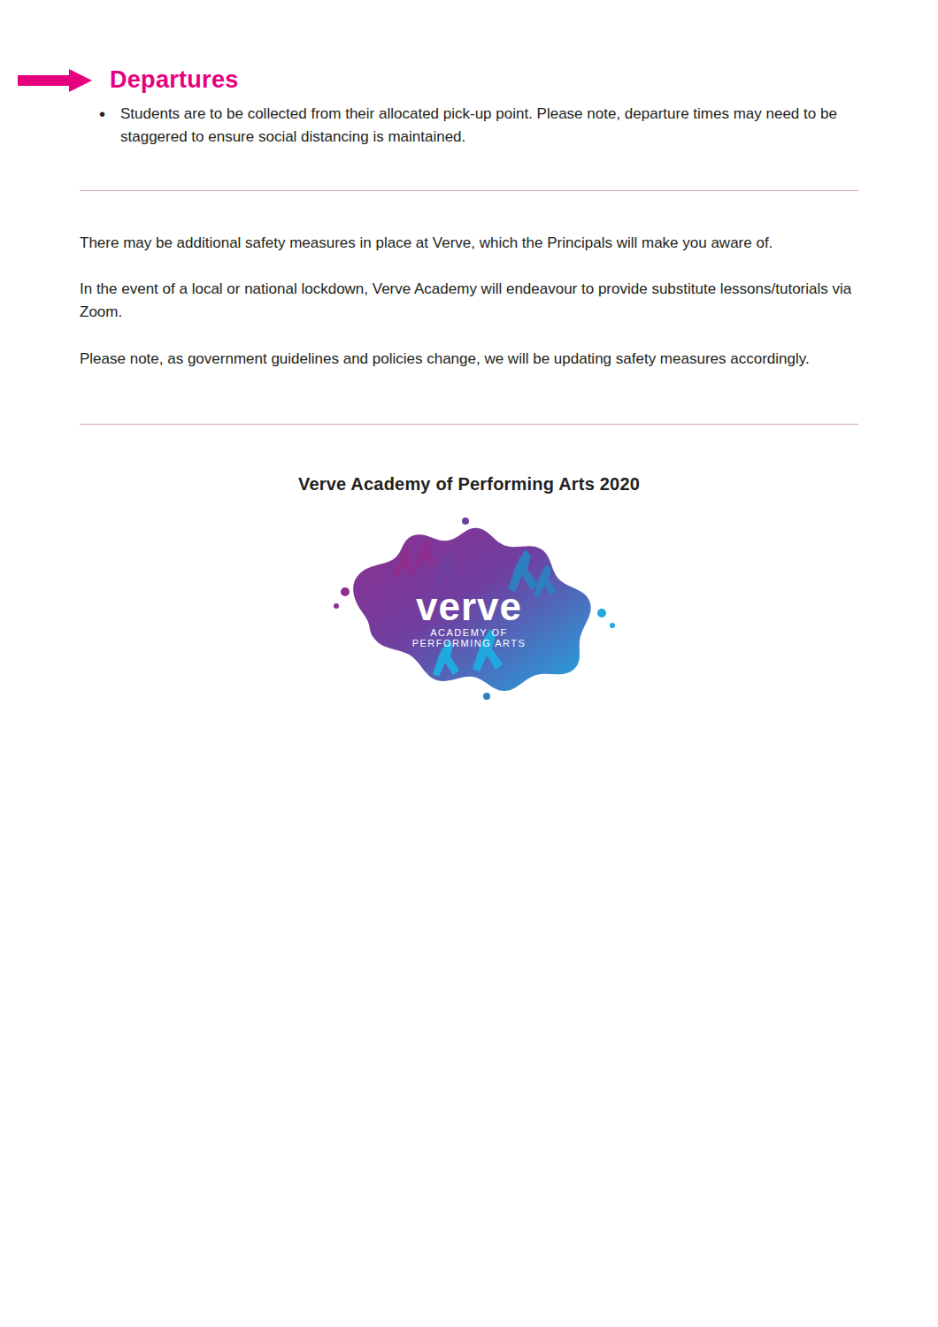Departures
Students are to be collected from their allocated pick-up point. Please note, departure times may need to be staggered to ensure social distancing is maintained.
There may be additional safety measures in place at Verve, which the Principals will make you aware of.
In the event of a local or national lockdown, Verve Academy will endeavour to provide substitute lessons/tutorials via Zoom.
Please note, as government guidelines and policies change, we will be updating safety measures accordingly.
Verve Academy of Performing Arts 2020
verve ACADEMY OF PERFORMING ARTS